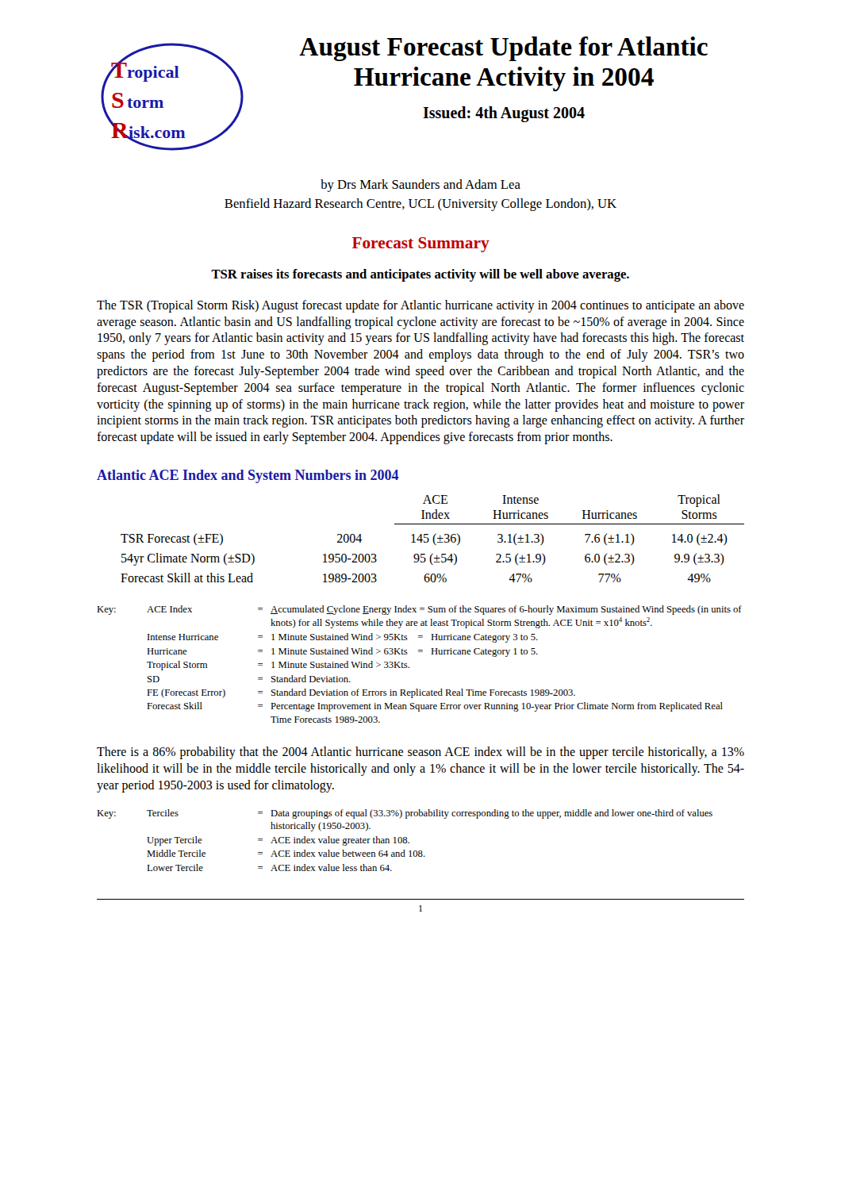T ropical S torm R isk.com
August Forecast Update for Atlantic Hurricane Activity in 2004
Issued: 4th August 2004
by Drs Mark Saunders and Adam Lea
Benfield Hazard Research Centre, UCL (University College London), UK
Forecast Summary
TSR raises its forecasts and anticipates activity will be well above average.
The TSR (Tropical Storm Risk) August forecast update for Atlantic hurricane activity in 2004 continues to anticipate an above average season. Atlantic basin and US landfalling tropical cyclone activity are forecast to be ~150% of average in 2004. Since 1950, only 7 years for Atlantic basin activity and 15 years for US landfalling activity have had forecasts this high. The forecast spans the period from 1st June to 30th November 2004 and employs data through to the end of July 2004. TSR’s two predictors are the forecast July-September 2004 trade wind speed over the Caribbean and tropical North Atlantic, and the forecast August-September 2004 sea surface temperature in the tropical North Atlantic. The former influences cyclonic vorticity (the spinning up of storms) in the main hurricane track region, while the latter provides heat and moisture to power incipient storms in the main track region. TSR anticipates both predictors having a large enhancing effect on activity. A further forecast update will be issued in early September 2004. Appendices give forecasts from prior months.
Atlantic ACE Index and System Numbers in 2004
| | | ACE Index | Intense Hurricanes | Hurricanes | Tropical Storms |
| --- | --- | --- | --- | --- | --- |
| TSR Forecast (±FE) | 2004 | 145 (±36) | 3.1(±1.3) | 7.6 (±1.1) | 14.0 (±2.4) |
| 54yr Climate Norm (±SD) | 1950-2003 | 95 (±54) | 2.5 (±1.9) | 6.0 (±2.3) | 9.9 (±3.3) |
| Forecast Skill at this Lead | 1989-2003 | 60% | 47% | 77% | 49% |
| Key: | ACE Index | = | A ccumulated C yclone E nergy Index = Sum of the Squares of 6-hourly Maximum Sustained Wind Speeds (in units of knots) for all Systems while they are at least Tropical Storm Strength. ACE Unit = x10 4 knots 2 . |
| | Intense Hurricane | = | 1 Minute Sustained Wind > 95Kts = Hurricane Category 3 to 5. |
| | Hurricane | = | 1 Minute Sustained Wind > 63Kts = Hurricane Category 1 to 5. |
| | Tropical Storm | = | 1 Minute Sustained Wind > 33Kts. |
| | SD | = | Standard Deviation. |
| | FE (Forecast Error) | = | Standard Deviation of Errors in Replicated Real Time Forecasts 1989-2003. |
| | Forecast Skill | = | Percentage Improvement in Mean Square Error over Running 10-year Prior Climate Norm from Replicated Real Time Forecasts 1989-2003. |
There is a 86% probability that the 2004 Atlantic hurricane season ACE index will be in the upper tercile historically, a 13% likelihood it will be in the middle tercile historically and only a 1% chance it will be in the lower tercile historically. The 54-year period 1950-2003 is used for climatology.
| Key: | Terciles | = | Data groupings of equal (33.3%) probability corresponding to the upper, middle and lower one-third of values historically (1950-2003). |
| | Upper Tercile | = | ACE index value greater than 108. |
| | Middle Tercile | = | ACE index value between 64 and 108. |
| | Lower Tercile | = | ACE index value less than 64. |
1